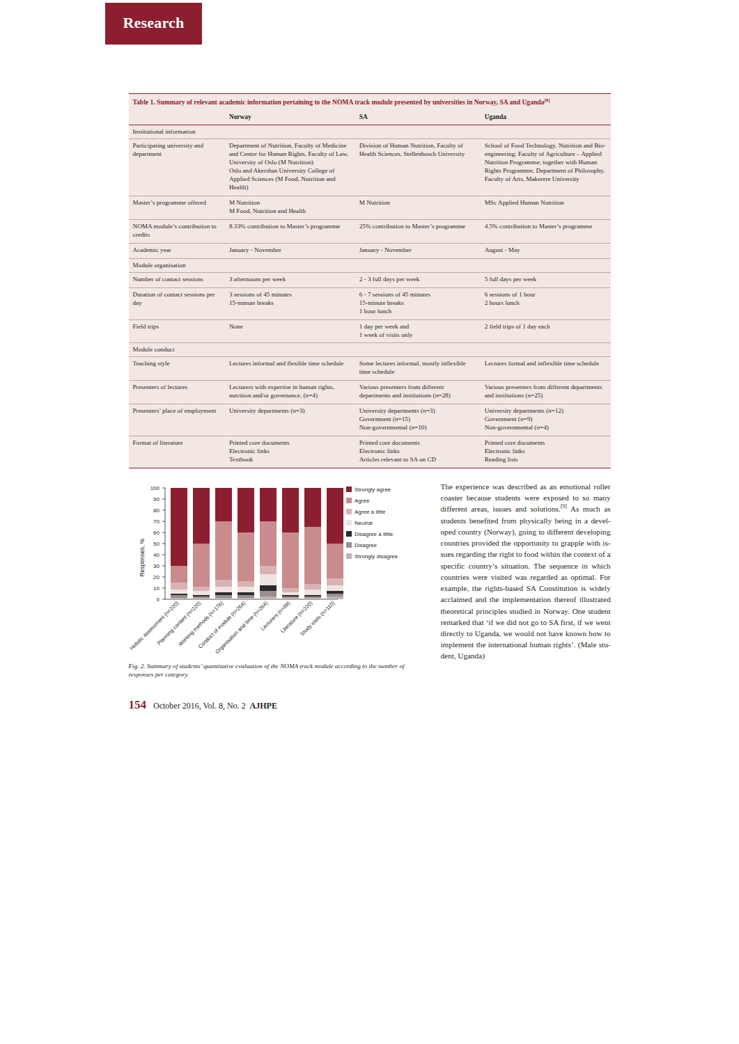Research
Table 1. Summary of relevant academic information pertaining to the NOMA track module presented by universities in Norway, SA and Uganda [8]
| | Norway | SA | Uganda |
| --- | --- | --- | --- |
| Institutional information |
| Participating university and department | Department of Nutrition, Faculty of Medicine and Centre for Human Rights, Faculty of Law, University of Oslo (M Nutrition) Oslo and Akershus University College of Applied Sciences (M Food, Nutrition and Health) | Division of Human Nutrition, Faculty of Health Sciences, Stellenbosch University | School of Food Technology, Nutrition and Bio-engineering; Faculty of Agriculture – Applied Nutrition Programme; together with Human Rights Programme, Department of Philosophy, Faculty of Arts, Makerere University |
| Master’s programme offered | M Nutrition M Food, Nutrition and Health | M Nutrition | MSc Applied Human Nutrition |
| NOMA module’s contribution to credits | 8.33% contribution to Master’s programme | 25% contribution to Master’s programme | 4.5% contribution to Master’s programme |
| Academic year | January - November | January - November | August - May |
| Module organisation |
| Number of contact sessions | 3 afternoons per week | 2 - 3 full days per week | 5 full days per week |
| Duration of contact sessions per day | 3 sessions of 45 minutes 15-minute breaks | 6 - 7 sessions of 45 minutes 15-minute breaks 1 hour lunch | 6 sessions of 1 hour 2 hours lunch |
| Field trips | None | 1 day per week and 1 week of visits only | 2 field trips of 1 day each |
| Module conduct |
| Teaching style | Lectures informal and flexible time schedule | Some lectures informal, mostly inflexible time schedule | Lectures formal and inflexible time schedule |
| Presenters of lectures | Lecturers with expertise in human rights, nutrition and/or governance, ( n =4) | Various presenters from different departments and institutions ( n =28) | Various presenters from different departments and institutions ( n =25) |
| Presenters’ place of employment | University departments ( n =3) | University departments ( n =3) Government ( n =15) Non-governmental ( n =10) | University departments ( n =12) Government ( n =9) Non-governmental ( n =4) |
| Format of literature | Printed core documents Electronic links Textbook | Printed core documents Electronic links Articles relevant to SA on CD | Printed core documents Electronic links Reading lists |
100 90 80 70 60 50 40 30 20 10 0 Responses, % Holistic assessment (n=220) Planning content (n=220) Working methods (n=176) Conduct of module (n=264) Organisation and time (n=264) Lecturers (n=88) Literature (n=220) Study visits (n=110) Strongly agree Agree Agree a little Neutral Disagree a little Disagree Strongly disagree
Fig. 2. Summary of students’ quantitative evaluation of the NOMA track module according to the number of responses per category.
The experience was described as an emotional roller coaster because students were exposed to so many different areas, issues and solutions.[9] As much as students benefited from physically being in a developed country (Norway), going to different developing countries provided the opportunity to grapple with issues regarding the right to food within the context of a specific country’s situation. The sequence in which countries were visited was regarded as optimal. For example, the rights-based SA Constitution is widely acclaimed and the implementation thereof illustrated theoretical principles studied in Norway. One student remarked that ‘if we did not go to SA first, if we went directly to Uganda, we would not have known how to implement the international human rights’. (Male student, Uganda)
154 October 2016, Vol. 8, No. 2 AJHPE